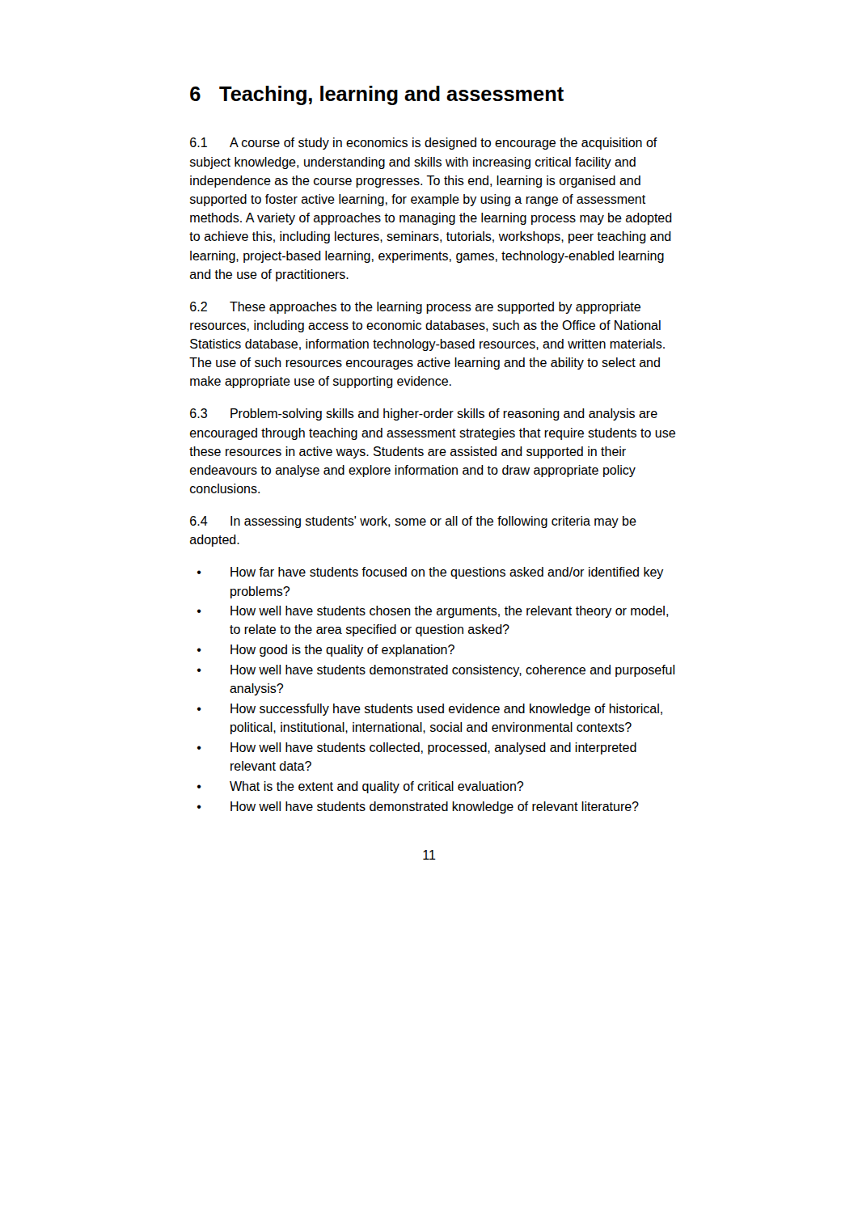6 Teaching, learning and assessment
6.1 A course of study in economics is designed to encourage the acquisition of subject knowledge, understanding and skills with increasing critical facility and independence as the course progresses. To this end, learning is organised and supported to foster active learning, for example by using a range of assessment methods. A variety of approaches to managing the learning process may be adopted to achieve this, including lectures, seminars, tutorials, workshops, peer teaching and learning, project-based learning, experiments, games, technology-enabled learning and the use of practitioners.
6.2 These approaches to the learning process are supported by appropriate resources, including access to economic databases, such as the Office of National Statistics database, information technology-based resources, and written materials. The use of such resources encourages active learning and the ability to select and make appropriate use of supporting evidence.
6.3 Problem-solving skills and higher-order skills of reasoning and analysis are encouraged through teaching and assessment strategies that require students to use these resources in active ways. Students are assisted and supported in their endeavours to analyse and explore information and to draw appropriate policy conclusions.
6.4 In assessing students' work, some or all of the following criteria may be adopted.
How far have students focused on the questions asked and/or identified key problems?
How well have students chosen the arguments, the relevant theory or model, to relate to the area specified or question asked?
How good is the quality of explanation?
How well have students demonstrated consistency, coherence and purposeful analysis?
How successfully have students used evidence and knowledge of historical, political, institutional, international, social and environmental contexts?
How well have students collected, processed, analysed and interpreted relevant data?
What is the extent and quality of critical evaluation?
How well have students demonstrated knowledge of relevant literature?
11